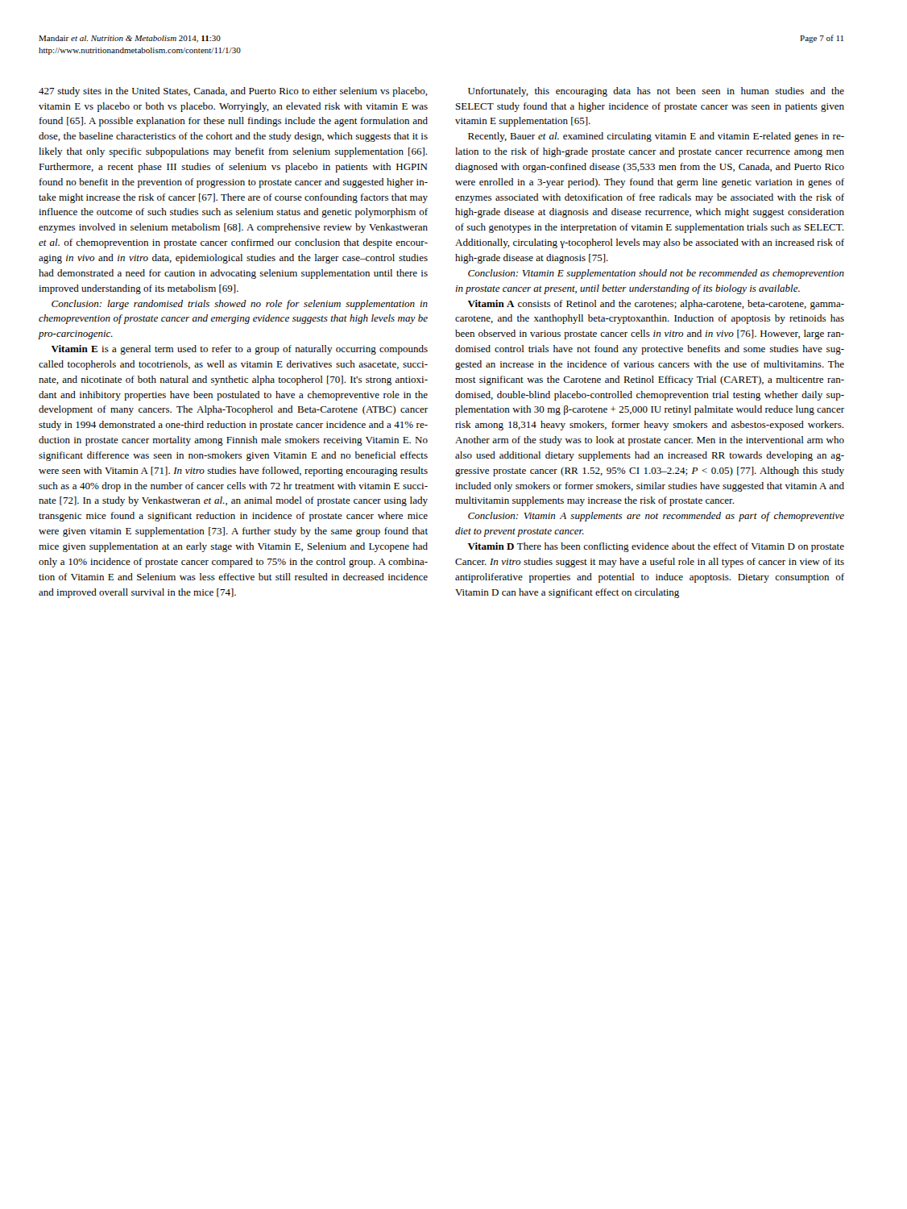Mandair et al. Nutrition & Metabolism 2014, 11:30
http://www.nutritionandmetabolism.com/content/11/1/30
Page 7 of 11
427 study sites in the United States, Canada, and Puerto Rico to either selenium vs placebo, vitamin E vs placebo or both vs placebo. Worryingly, an elevated risk with vitamin E was found [65]. A possible explanation for these null findings include the agent formulation and dose, the baseline characteristics of the cohort and the study design, which suggests that it is likely that only specific subpopulations may benefit from selenium supplementation [66]. Furthermore, a recent phase III studies of selenium vs placebo in patients with HGPIN found no benefit in the prevention of progression to prostate cancer and suggested higher intake might increase the risk of cancer [67]. There are of course confounding factors that may influence the outcome of such studies such as selenium status and genetic polymorphism of enzymes involved in selenium metabolism [68]. A comprehensive review by Venkastweran et al. of chemoprevention in prostate cancer confirmed our conclusion that despite encouraging in vivo and in vitro data, epidemiological studies and the larger case–control studies had demonstrated a need for caution in advocating selenium supplementation until there is improved understanding of its metabolism [69].
Conclusion: large randomised trials showed no role for selenium supplementation in chemoprevention of prostate cancer and emerging evidence suggests that high levels may be pro-carcinogenic.
Vitamin E is a general term used to refer to a group of naturally occurring compounds called tocopherols and tocotrienols, as well as vitamin E derivatives such asacetate, succinate, and nicotinate of both natural and synthetic alpha tocopherol [70]. It's strong antioxidant and inhibitory properties have been postulated to have a chemopreventive role in the development of many cancers. The Alpha-Tocopherol and Beta-Carotene (ATBC) cancer study in 1994 demonstrated a one-third reduction in prostate cancer incidence and a 41% reduction in prostate cancer mortality among Finnish male smokers receiving Vitamin E. No significant difference was seen in non-smokers given Vitamin E and no beneficial effects were seen with Vitamin A [71]. In vitro studies have followed, reporting encouraging results such as a 40% drop in the number of cancer cells with 72 hr treatment with vitamin E succinate [72]. In a study by Venkastweran et al., an animal model of prostate cancer using lady transgenic mice found a significant reduction in incidence of prostate cancer where mice were given vitamin E supplementation [73]. A further study by the same group found that mice given supplementation at an early stage with Vitamin E, Selenium and Lycopene had only a 10% incidence of prostate cancer compared to 75% in the control group. A combination of Vitamin E and Selenium was less effective but still resulted in decreased incidence and improved overall survival in the mice [74].
Unfortunately, this encouraging data has not been seen in human studies and the SELECT study found that a higher incidence of prostate cancer was seen in patients given vitamin E supplementation [65].
Recently, Bauer et al. examined circulating vitamin E and vitamin E-related genes in relation to the risk of high-grade prostate cancer and prostate cancer recurrence among men diagnosed with organ-confined disease (35,533 men from the US, Canada, and Puerto Rico were enrolled in a 3-year period). They found that germ line genetic variation in genes of enzymes associated with detoxification of free radicals may be associated with the risk of high-grade disease at diagnosis and disease recurrence, which might suggest consideration of such genotypes in the interpretation of vitamin E supplementation trials such as SELECT. Additionally, circulating γ-tocopherol levels may also be associated with an increased risk of high-grade disease at diagnosis [75].
Conclusion: Vitamin E supplementation should not be recommended as chemoprevention in prostate cancer at present, until better understanding of its biology is available.
Vitamin A consists of Retinol and the carotenes; alpha-carotene, beta-carotene, gamma-carotene, and the xanthophyll beta-cryptoxanthin. Induction of apoptosis by retinoids has been observed in various prostate cancer cells in vitro and in vivo [76]. However, large randomised control trials have not found any protective benefits and some studies have suggested an increase in the incidence of various cancers with the use of multivitamins. The most significant was the Carotene and Retinol Efficacy Trial (CARET), a multicentre randomised, double-blind placebo-controlled chemoprevention trial testing whether daily supplementation with 30 mg β-carotene + 25,000 IU retinyl palmitate would reduce lung cancer risk among 18,314 heavy smokers, former heavy smokers and asbestos-exposed workers. Another arm of the study was to look at prostate cancer. Men in the interventional arm who also used additional dietary supplements had an increased RR towards developing an aggressive prostate cancer (RR 1.52, 95% CI 1.03–2.24; P < 0.05) [77]. Although this study included only smokers or former smokers, similar studies have suggested that vitamin A and multivitamin supplements may increase the risk of prostate cancer.
Conclusion: Vitamin A supplements are not recommended as part of chemopreventive diet to prevent prostate cancer.
Vitamin D There has been conflicting evidence about the effect of Vitamin D on prostate Cancer. In vitro studies suggest it may have a useful role in all types of cancer in view of its antiproliferative properties and potential to induce apoptosis. Dietary consumption of Vitamin D can have a significant effect on circulating